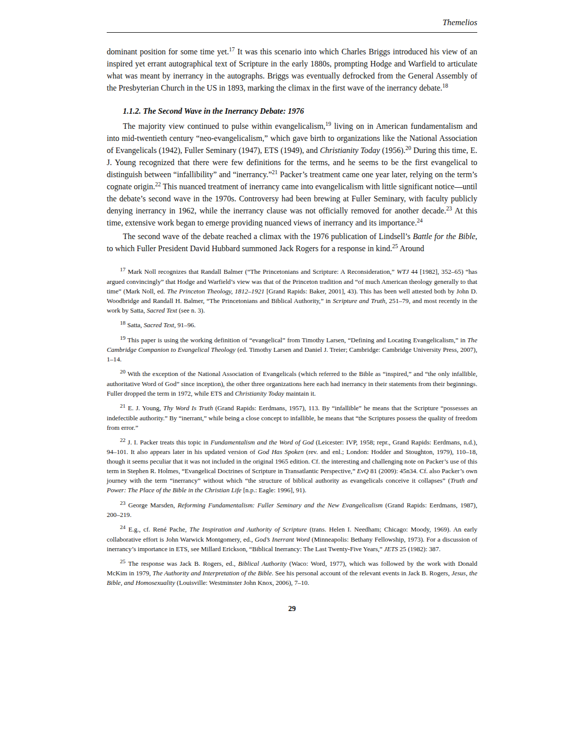Themelios
dominant position for some time yet.17 It was this scenario into which Charles Briggs introduced his view of an inspired yet errant autographical text of Scripture in the early 1880s, prompting Hodge and Warfield to articulate what was meant by inerrancy in the autographs. Briggs was eventually defrocked from the General Assembly of the Presbyterian Church in the US in 1893, marking the climax in the first wave of the inerrancy debate.18
1.1.2. The Second Wave in the Inerrancy Debate: 1976
The majority view continued to pulse within evangelicalism,19 living on in American fundamentalism and into mid-twentieth century “neo-evangelicalism,” which gave birth to organizations like the National Association of Evangelicals (1942), Fuller Seminary (1947), ETS (1949), and Christianity Today (1956).20 During this time, E. J. Young recognized that there were few definitions for the terms, and he seems to be the first evangelical to distinguish between “infallibility” and “inerrancy.”21 Packer’s treatment came one year later, relying on the term’s cognate origin.22 This nuanced treatment of inerrancy came into evangelicalism with little significant notice—until the debate’s second wave in the 1970s. Controversy had been brewing at Fuller Seminary, with faculty publicly denying inerrancy in 1962, while the inerrancy clause was not officially removed for another decade.23 At this time, extensive work began to emerge providing nuanced views of inerrancy and its importance.24
The second wave of the debate reached a climax with the 1976 publication of Lindsell’s Battle for the Bible, to which Fuller President David Hubbard summoned Jack Rogers for a response in kind.25 Around
17 Mark Noll recognizes that Randall Balmer (“The Princetonians and Scripture: A Reconsideration,” WTJ 44 [1982], 352–65) “has argued convincingly” that Hodge and Warfield’s view was that of the Princeton tradition and “of much American theology generally to that time” (Mark Noll, ed. The Princeton Theology, 1812–1921 [Grand Rapids: Baker, 2001], 43). This has been well attested both by John D. Woodbridge and Randall H. Balmer, “The Princetonians and Biblical Authority,” in Scripture and Truth, 251–79, and most recently in the work by Satta, Sacred Text (see n. 3).
18 Satta, Sacred Text, 91–96.
19 This paper is using the working definition of “evangelical” from Timothy Larsen, “Defining and Locating Evangelicalism,” in The Cambridge Companion to Evangelical Theology (ed. Timothy Larsen and Daniel J. Treier; Cambridge: Cambridge University Press, 2007), 1–14.
20 With the exception of the National Association of Evangelicals (which referred to the Bible as “inspired,” and “the only infallible, authoritative Word of God” since inception), the other three organizations here each had inerrancy in their statements from their beginnings. Fuller dropped the term in 1972, while ETS and Christianity Today maintain it.
21 E. J. Young, Thy Word Is Truth (Grand Rapids: Eerdmans, 1957), 113. By “infallible” he means that the Scripture “possesses an indefectible authority.” By “inerrant,” while being a close concept to infallible, he means that “the Scriptures possess the quality of freedom from error.”
22 J. I. Packer treats this topic in Fundamentalism and the Word of God (Leicester: IVP, 1958; repr., Grand Rapids: Eerdmans, n.d.), 94–101. It also appears later in his updated version of God Has Spoken (rev. and enl.; London: Hodder and Stoughton, 1979), 110–18, though it seems peculiar that it was not included in the original 1965 edition. Cf. the interesting and challenging note on Packer’s use of this term in Stephen R. Holmes, “Evangelical Doctrines of Scripture in Transatlantic Perspective,” EvQ 81 (2009): 45n34. Cf. also Packer’s own journey with the term “inerrancy” without which “the structure of biblical authority as evangelicals conceive it collapses” (Truth and Power: The Place of the Bible in the Christian Life [n.p.: Eagle: 1996], 91).
23 George Marsden, Reforming Fundamentalism: Fuller Seminary and the New Evangelicalism (Grand Rapids: Eerdmans, 1987), 200–219.
24 E.g., cf. René Pache, The Inspiration and Authority of Scripture (trans. Helen I. Needham; Chicago: Moody, 1969). An early collaborative effort is John Warwick Montgomery, ed., God’s Inerrant Word (Minneapolis: Bethany Fellowship, 1973). For a discussion of inerrancy’s importance in ETS, see Millard Erickson, “Biblical Inerrancy: The Last Twenty-Five Years,” JETS 25 (1982): 387.
25 The response was Jack B. Rogers, ed., Biblical Authority (Waco: Word, 1977), which was followed by the work with Donald McKim in 1979, The Authority and Interpretation of the Bible. See his personal account of the relevant events in Jack B. Rogers, Jesus, the Bible, and Homosexuality (Louisville: Westminster John Knox, 2006), 7–10.
29